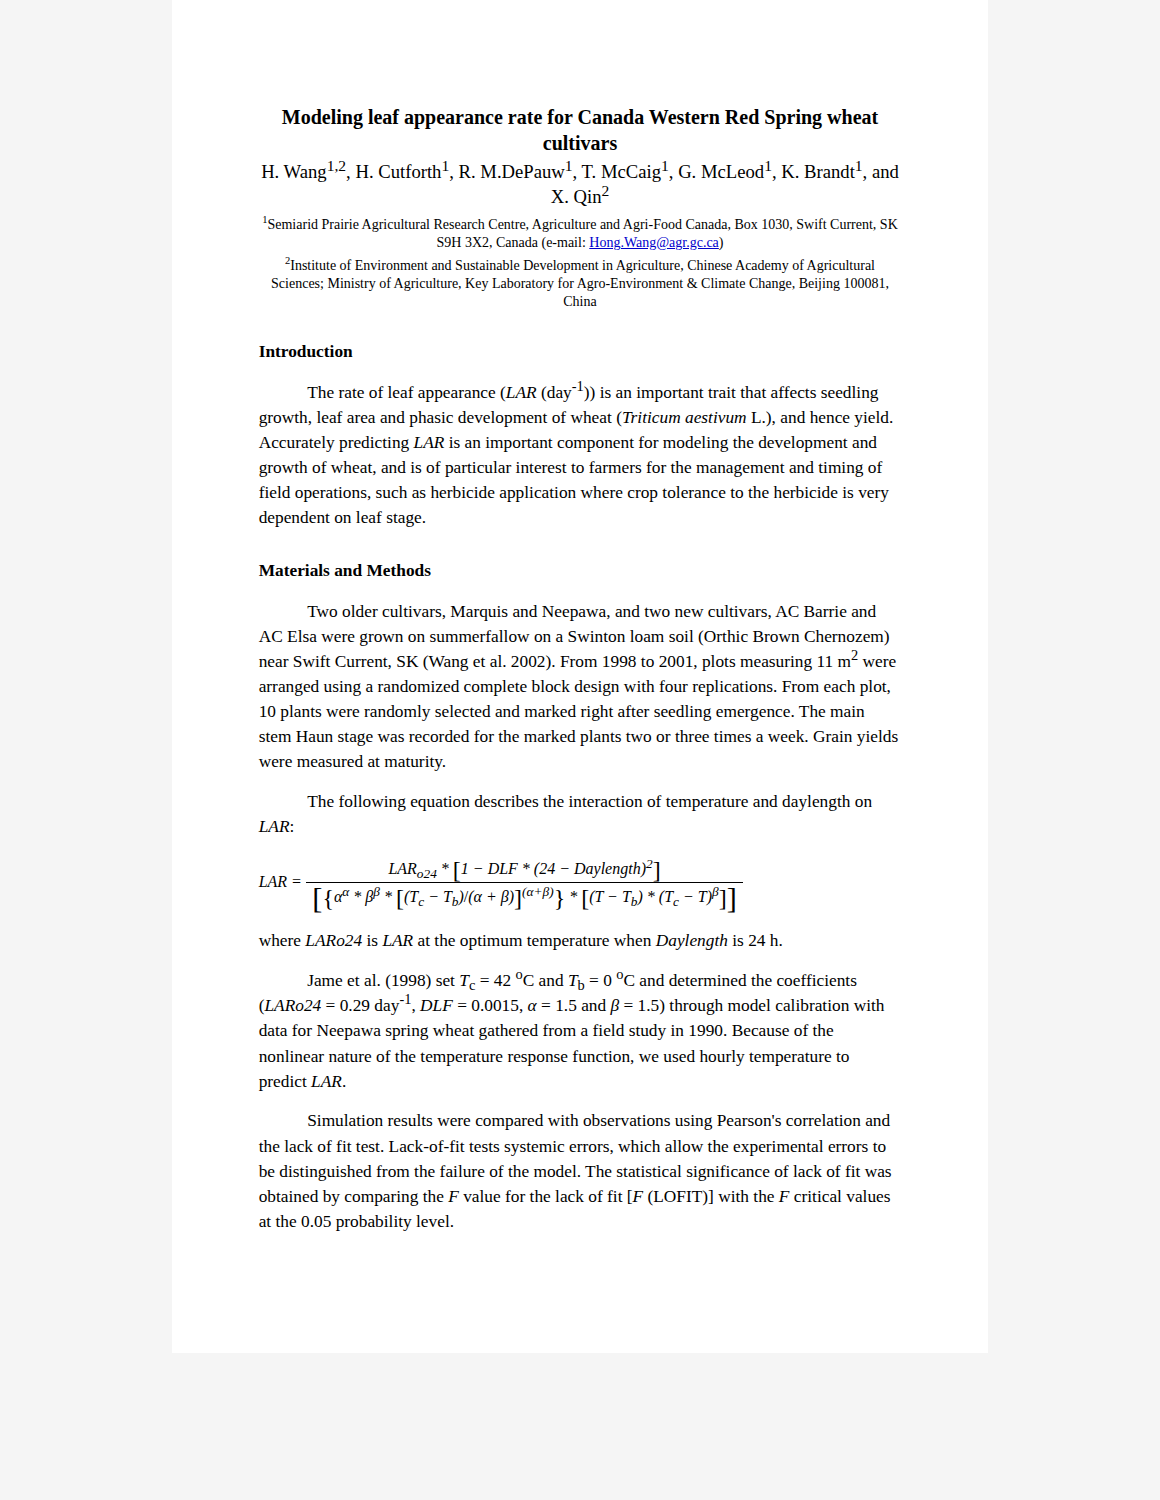Modeling leaf appearance rate for Canada Western Red Spring wheat cultivars
H. Wang1,2, H. Cutforth1, R. M.DePauw1, T. McCaig1, G. McLeod1, K. Brandt1, and X. Qin2
1Semiarid Prairie Agricultural Research Centre, Agriculture and Agri-Food Canada, Box 1030, Swift Current, SK S9H 3X2, Canada (e-mail: Hong.Wang@agr.gc.ca)
2Institute of Environment and Sustainable Development in Agriculture, Chinese Academy of Agricultural Sciences; Ministry of Agriculture, Key Laboratory for Agro-Environment & Climate Change, Beijing 100081, China
Introduction
The rate of leaf appearance (LAR (day-1)) is an important trait that affects seedling growth, leaf area and phasic development of wheat (Triticum aestivum L.), and hence yield. Accurately predicting LAR is an important component for modeling the development and growth of wheat, and is of particular interest to farmers for the management and timing of field operations, such as herbicide application where crop tolerance to the herbicide is very dependent on leaf stage.
Materials and Methods
Two older cultivars, Marquis and Neepawa, and two new cultivars, AC Barrie and AC Elsa were grown on summerfallow on a Swinton loam soil (Orthic Brown Chernozem) near Swift Current, SK (Wang et al. 2002). From 1998 to 2001, plots measuring 11 m2 were arranged using a randomized complete block design with four replications. From each plot, 10 plants were randomly selected and marked right after seedling emergence. The main stem Haun stage was recorded for the marked plants two or three times a week. Grain yields were measured at maturity.
The following equation describes the interaction of temperature and daylength on LAR:
LAR = LARo24 * [1 − DLF * (24 − Daylength)2] [{αα * ββ * [(Tc − Tb)/(α + β)](α+β)} * [(T − Tb) * (Tc − T)β]]
where LARo24 is LAR at the optimum temperature when Daylength is 24 h.
Jame et al. (1998) set Tc = 42 oC and Tb = 0 oC and determined the coefficients (LARo24 = 0.29 day-1, DLF = 0.0015, α = 1.5 and β = 1.5) through model calibration with data for Neepawa spring wheat gathered from a field study in 1990. Because of the nonlinear nature of the temperature response function, we used hourly temperature to predict LAR.
Simulation results were compared with observations using Pearson's correlation and the lack of fit test. Lack-of-fit tests systemic errors, which allow the experimental errors to be distinguished from the failure of the model. The statistical significance of lack of fit was obtained by comparing the F value for the lack of fit [F (LOFIT)] with the F critical values at the 0.05 probability level.